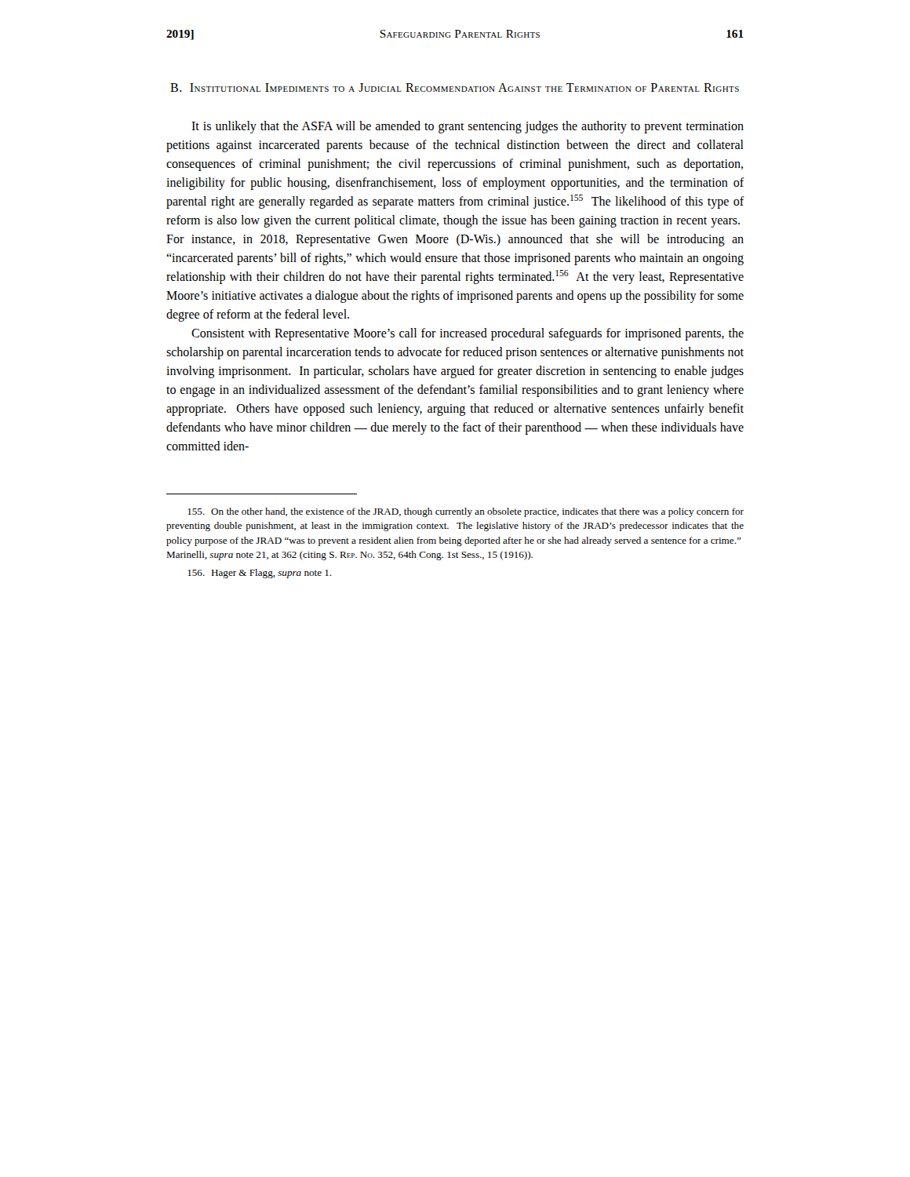2019] Safeguarding Parental Rights 161
B. Institutional Impediments to a Judicial Recommendation Against the Termination of Parental Rights
It is unlikely that the ASFA will be amended to grant sentencing judges the authority to prevent termination petitions against incarcerated parents because of the technical distinction between the direct and collateral consequences of criminal punishment; the civil repercussions of criminal punishment, such as deportation, ineligibility for public housing, disenfranchisement, loss of employment opportunities, and the termination of parental right are generally regarded as separate matters from criminal justice.155 The likelihood of this type of reform is also low given the current political climate, though the issue has been gaining traction in recent years. For instance, in 2018, Representative Gwen Moore (D-Wis.) announced that she will be introducing an “incarcerated parents’ bill of rights,” which would ensure that those imprisoned parents who maintain an ongoing relationship with their children do not have their parental rights terminated.156 At the very least, Representative Moore’s initiative activates a dialogue about the rights of imprisoned parents and opens up the possibility for some degree of reform at the federal level.
Consistent with Representative Moore’s call for increased procedural safeguards for imprisoned parents, the scholarship on parental incarceration tends to advocate for reduced prison sentences or alternative punishments not involving imprisonment. In particular, scholars have argued for greater discretion in sentencing to enable judges to engage in an individualized assessment of the defendant’s familial responsibilities and to grant leniency where appropriate. Others have opposed such leniency, arguing that reduced or alternative sentences unfairly benefit defendants who have minor children — due merely to the fact of their parenthood — when these individuals have committed iden-
155. On the other hand, the existence of the JRAD, though currently an obsolete practice, indicates that there was a policy concern for preventing double punishment, at least in the immigration context. The legislative history of the JRAD’s predecessor indicates that the policy purpose of the JRAD “was to prevent a resident alien from being deported after he or she had already served a sentence for a crime.” Marinelli, supra note 21, at 362 (citing S. Rep. No. 352, 64th Cong. 1st Sess., 15 (1916)).
156. Hager & Flagg, supra note 1.